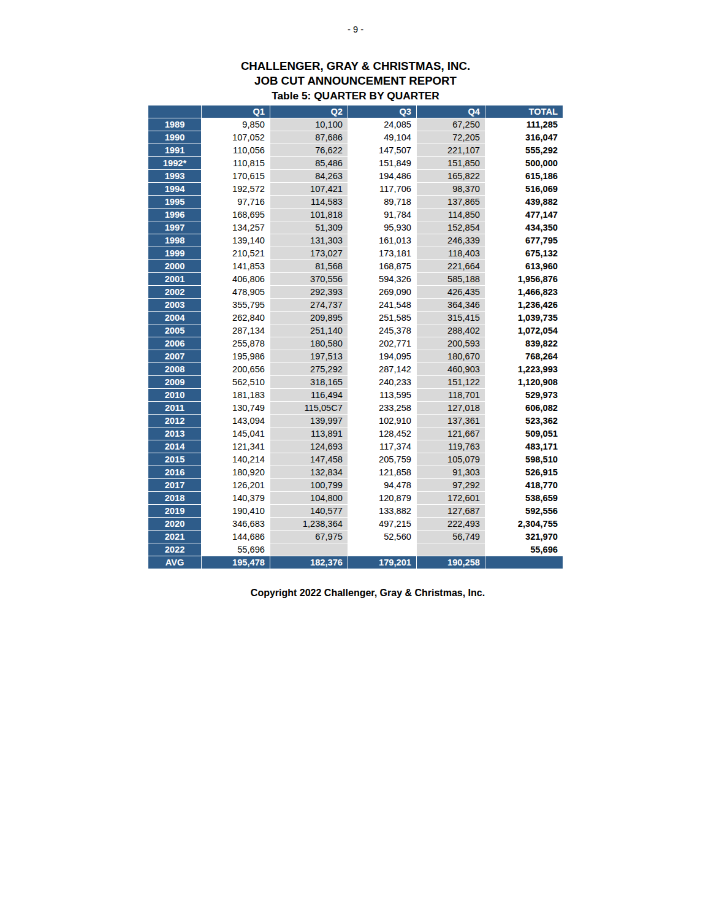- 9 -
CHALLENGER, GRAY & CHRISTMAS, INC.
JOB CUT ANNOUNCEMENT REPORT
Table 5: QUARTER BY QUARTER
| | Q1 | Q2 | Q3 | Q4 | TOTAL |
| --- | --- | --- | --- | --- | --- |
| 1989 | 9,850 | 10,100 | 24,085 | 67,250 | 111,285 |
| 1990 | 107,052 | 87,686 | 49,104 | 72,205 | 316,047 |
| 1991 | 110,056 | 76,622 | 147,507 | 221,107 | 555,292 |
| 1992* | 110,815 | 85,486 | 151,849 | 151,850 | 500,000 |
| 1993 | 170,615 | 84,263 | 194,486 | 165,822 | 615,186 |
| 1994 | 192,572 | 107,421 | 117,706 | 98,370 | 516,069 |
| 1995 | 97,716 | 114,583 | 89,718 | 137,865 | 439,882 |
| 1996 | 168,695 | 101,818 | 91,784 | 114,850 | 477,147 |
| 1997 | 134,257 | 51,309 | 95,930 | 152,854 | 434,350 |
| 1998 | 139,140 | 131,303 | 161,013 | 246,339 | 677,795 |
| 1999 | 210,521 | 173,027 | 173,181 | 118,403 | 675,132 |
| 2000 | 141,853 | 81,568 | 168,875 | 221,664 | 613,960 |
| 2001 | 406,806 | 370,556 | 594,326 | 585,188 | 1,956,876 |
| 2002 | 478,905 | 292,393 | 269,090 | 426,435 | 1,466,823 |
| 2003 | 355,795 | 274,737 | 241,548 | 364,346 | 1,236,426 |
| 2004 | 262,840 | 209,895 | 251,585 | 315,415 | 1,039,735 |
| 2005 | 287,134 | 251,140 | 245,378 | 288,402 | 1,072,054 |
| 2006 | 255,878 | 180,580 | 202,771 | 200,593 | 839,822 |
| 2007 | 195,986 | 197,513 | 194,095 | 180,670 | 768,264 |
| 2008 | 200,656 | 275,292 | 287,142 | 460,903 | 1,223,993 |
| 2009 | 562,510 | 318,165 | 240,233 | 151,122 | 1,120,908 |
| 2010 | 181,183 | 116,494 | 113,595 | 118,701 | 529,973 |
| 2011 | 130,749 | 115,05C7 | 233,258 | 127,018 | 606,082 |
| 2012 | 143,094 | 139,997 | 102,910 | 137,361 | 523,362 |
| 2013 | 145,041 | 113,891 | 128,452 | 121,667 | 509,051 |
| 2014 | 121,341 | 124,693 | 117,374 | 119,763 | 483,171 |
| 2015 | 140,214 | 147,458 | 205,759 | 105,079 | 598,510 |
| 2016 | 180,920 | 132,834 | 121,858 | 91,303 | 526,915 |
| 2017 | 126,201 | 100,799 | 94,478 | 97,292 | 418,770 |
| 2018 | 140,379 | 104,800 | 120,879 | 172,601 | 538,659 |
| 2019 | 190,410 | 140,577 | 133,882 | 127,687 | 592,556 |
| 2020 | 346,683 | 1,238,364 | 497,215 | 222,493 | 2,304,755 |
| 2021 | 144,686 | 67,975 | 52,560 | 56,749 | 321,970 |
| 2022 | 55,696 | | | | 55,696 |
| AVG | 195,478 | 182,376 | 179,201 | 190,258 | |
Copyright 2022 Challenger, Gray & Christmas, Inc.